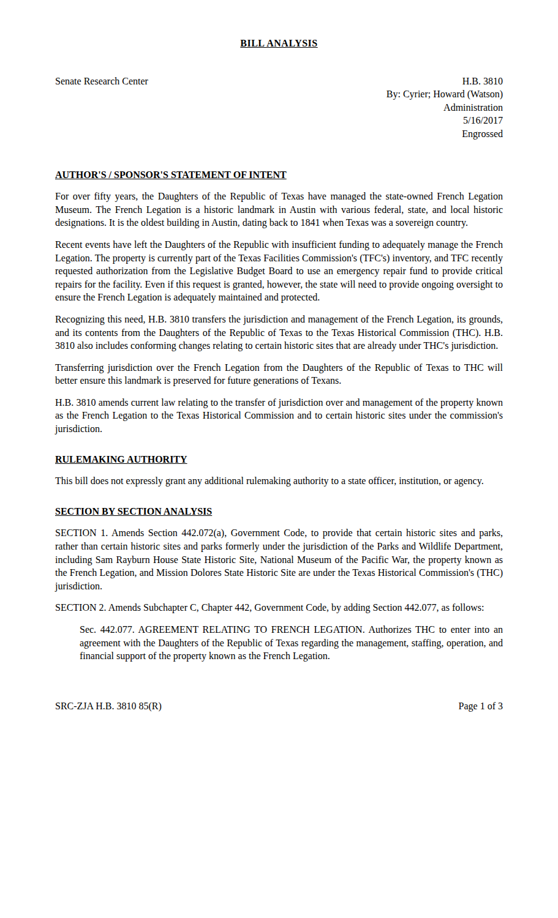BILL ANALYSIS
Senate Research Center
H.B. 3810
By: Cyrier; Howard (Watson)
Administration
5/16/2017
Engrossed
AUTHOR'S / SPONSOR'S STATEMENT OF INTENT
For over fifty years, the Daughters of the Republic of Texas have managed the state-owned French Legation Museum. The French Legation is a historic landmark in Austin with various federal, state, and local historic designations. It is the oldest building in Austin, dating back to 1841 when Texas was a sovereign country.
Recent events have left the Daughters of the Republic with insufficient funding to adequately manage the French Legation. The property is currently part of the Texas Facilities Commission's (TFC's) inventory, and TFC recently requested authorization from the Legislative Budget Board to use an emergency repair fund to provide critical repairs for the facility. Even if this request is granted, however, the state will need to provide ongoing oversight to ensure the French Legation is adequately maintained and protected.
Recognizing this need, H.B. 3810 transfers the jurisdiction and management of the French Legation, its grounds, and its contents from the Daughters of the Republic of Texas to the Texas Historical Commission (THC). H.B. 3810 also includes conforming changes relating to certain historic sites that are already under THC's jurisdiction.
Transferring jurisdiction over the French Legation from the Daughters of the Republic of Texas to THC will better ensure this landmark is preserved for future generations of Texans.
H.B. 3810 amends current law relating to the transfer of jurisdiction over and management of the property known as the French Legation to the Texas Historical Commission and to certain historic sites under the commission's jurisdiction.
RULEMAKING AUTHORITY
This bill does not expressly grant any additional rulemaking authority to a state officer, institution, or agency.
SECTION BY SECTION ANALYSIS
SECTION 1. Amends Section 442.072(a), Government Code, to provide that certain historic sites and parks, rather than certain historic sites and parks formerly under the jurisdiction of the Parks and Wildlife Department, including Sam Rayburn House State Historic Site, National Museum of the Pacific War, the property known as the French Legation, and Mission Dolores State Historic Site are under the Texas Historical Commission's (THC) jurisdiction.
SECTION 2. Amends Subchapter C, Chapter 442, Government Code, by adding Section 442.077, as follows:
Sec. 442.077. AGREEMENT RELATING TO FRENCH LEGATION. Authorizes THC to enter into an agreement with the Daughters of the Republic of Texas regarding the management, staffing, operation, and financial support of the property known as the French Legation.
SRC-ZJA H.B. 3810 85(R)
Page 1 of 3